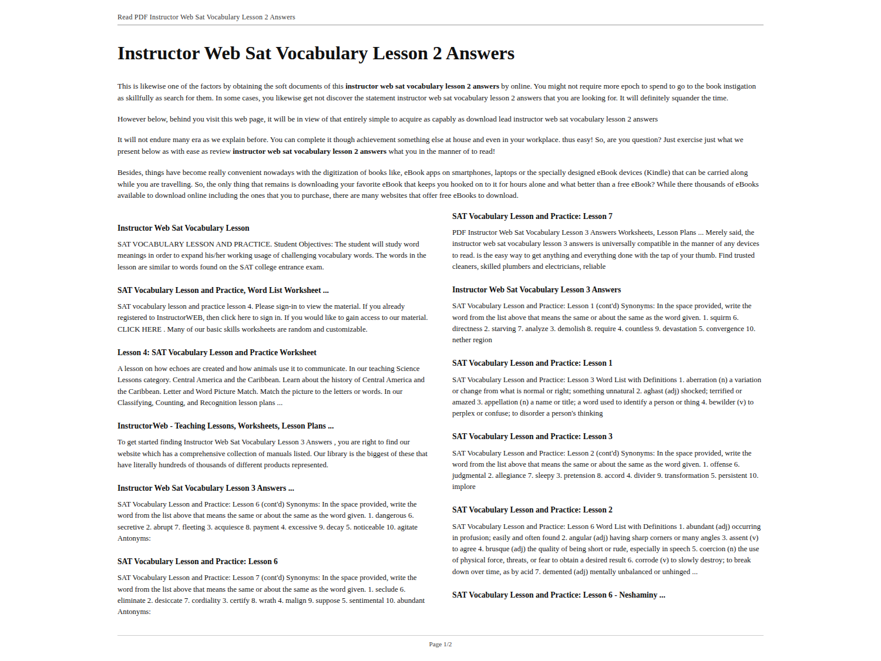Read PDF Instructor Web Sat Vocabulary Lesson 2 Answers
Instructor Web Sat Vocabulary Lesson 2 Answers
This is likewise one of the factors by obtaining the soft documents of this instructor web sat vocabulary lesson 2 answers by online. You might not require more epoch to spend to go to the book instigation as skillfully as search for them. In some cases, you likewise get not discover the statement instructor web sat vocabulary lesson 2 answers that you are looking for. It will definitely squander the time.
However below, behind you visit this web page, it will be in view of that entirely simple to acquire as capably as download lead instructor web sat vocabulary lesson 2 answers
It will not endure many era as we explain before. You can complete it though achievement something else at house and even in your workplace. thus easy! So, are you question? Just exercise just what we present below as with ease as review instructor web sat vocabulary lesson 2 answers what you in the manner of to read!
Besides, things have become really convenient nowadays with the digitization of books like, eBook apps on smartphones, laptops or the specially designed eBook devices (Kindle) that can be carried along while you are travelling. So, the only thing that remains is downloading your favorite eBook that keeps you hooked on to it for hours alone and what better than a free eBook? While there thousands of eBooks available to download online including the ones that you to purchase, there are many websites that offer free eBooks to download.
Instructor Web Sat Vocabulary Lesson
SAT VOCABULARY LESSON AND PRACTICE. Student Objectives: The student will study word meanings in order to expand his/her working usage of challenging vocabulary words. The words in the lesson are similar to words found on the SAT college entrance exam.
SAT Vocabulary Lesson and Practice, Word List Worksheet ...
SAT vocabulary lesson and practice lesson 4. Please sign-in to view the material. If you already registered to InstructorWEB, then click here to sign in. If you would like to gain access to our material. CLICK HERE . Many of our basic skills worksheets are random and customizable.
Lesson 4: SAT Vocabulary Lesson and Practice Worksheet
A lesson on how echoes are created and how animals use it to communicate. In our teaching Science Lessons category. Central America and the Caribbean. Learn about the history of Central America and the Caribbean. Letter and Word Picture Match. Match the picture to the letters or words. In our Classifying, Counting, and Recognition lesson plans ...
InstructorWeb - Teaching Lessons, Worksheets, Lesson Plans ...
To get started finding Instructor Web Sat Vocabulary Lesson 3 Answers , you are right to find our website which has a comprehensive collection of manuals listed. Our library is the biggest of these that have literally hundreds of thousands of different products represented.
Instructor Web Sat Vocabulary Lesson 3 Answers ...
SAT Vocabulary Lesson and Practice: Lesson 6 (cont'd) Synonyms: In the space provided, write the word from the list above that means the same or about the same as the word given. 1. dangerous 6. secretive 2. abrupt 7. fleeting 3. acquiesce 8. payment 4. excessive 9. decay 5. noticeable 10. agitate Antonyms:
SAT Vocabulary Lesson and Practice: Lesson 6
SAT Vocabulary Lesson and Practice: Lesson 7 (cont'd) Synonyms: In the space provided, write the word from the list above that means the same or about the same as the word given. 1. seclude 6. eliminate 2. desiccate 7. cordiality 3. certify 8. wrath 4. malign 9. suppose 5. sentimental 10. abundant Antonyms:
SAT Vocabulary Lesson and Practice: Lesson 7
PDF Instructor Web Sat Vocabulary Lesson 3 Answers Worksheets, Lesson Plans ... Merely said, the instructor web sat vocabulary lesson 3 answers is universally compatible in the manner of any devices to read. is the easy way to get anything and everything done with the tap of your thumb. Find trusted cleaners, skilled plumbers and electricians, reliable
Instructor Web Sat Vocabulary Lesson 3 Answers
SAT Vocabulary Lesson and Practice: Lesson 1 (cont'd) Synonyms: In the space provided, write the word from the list above that means the same or about the same as the word given. 1. squirm 6. directness 2. starving 7. analyze 3. demolish 8. require 4. countless 9. devastation 5. convergence 10. nether region
SAT Vocabulary Lesson and Practice: Lesson 1
SAT Vocabulary Lesson and Practice: Lesson 3 Word List with Definitions 1. aberration (n) a variation or change from what is normal or right; something unnatural 2. aghast (adj) shocked; terrified or amazed 3. appellation (n) a name or title; a word used to identify a person or thing 4. bewilder (v) to perplex or confuse; to disorder a person's thinking
SAT Vocabulary Lesson and Practice: Lesson 3
SAT Vocabulary Lesson and Practice: Lesson 2 (cont'd) Synonyms: In the space provided, write the word from the list above that means the same or about the same as the word given. 1. offense 6. judgmental 2. allegiance 7. sleepy 3. pretension 8. accord 4. divider 9. transformation 5. persistent 10. implore
SAT Vocabulary Lesson and Practice: Lesson 2
SAT Vocabulary Lesson and Practice: Lesson 6 Word List with Definitions 1. abundant (adj) occurring in profusion; easily and often found 2. angular (adj) having sharp corners or many angles 3. assent (v) to agree 4. brusque (adj) the quality of being short or rude, especially in speech 5. coercion (n) the use of physical force, threats, or fear to obtain a desired result 6. corrode (v) to slowly destroy; to break down over time, as by acid 7. demented (adj) mentally unbalanced or unhinged ...
SAT Vocabulary Lesson and Practice: Lesson 6 - Neshaminy ...
Page 1/2